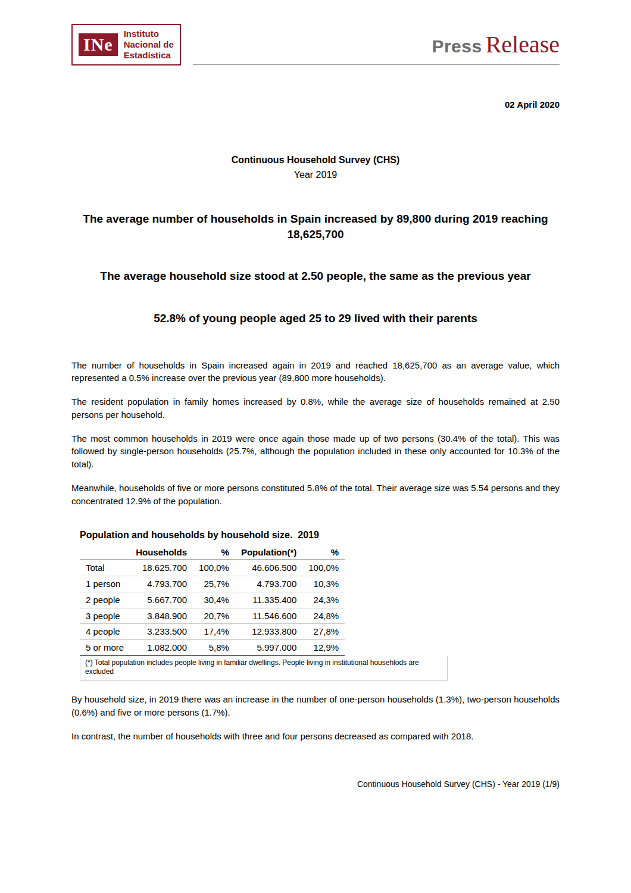INe Instituto
Nacional de
Estadística
Press Release
02 April 2020
Continuous Household Survey (CHS)
Year 2019
The average number of households in Spain increased by 89,800 during 2019 reaching 18,625,700
The average household size stood at 2.50 people, the same as the previous year
52.8% of young people aged 25 to 29 lived with their parents
The number of households in Spain increased again in 2019 and reached 18,625,700 as an average value, which represented a 0.5% increase over the previous year (89,800 more households).
The resident population in family homes increased by 0.8%, while the average size of households remained at 2.50 persons per household.
The most common households in 2019 were once again those made up of two persons (30.4% of the total). This was followed by single-person households (25.7%, although the population included in these only accounted for 10.3% of the total).
Meanwhile, households of five or more persons constituted 5.8% of the total. Their average size was 5.54 persons and they concentrated 12.9% of the population.
Population and households by household size. 2019
| | Households | % | Population(*) | % |
| --- | --- | --- | --- | --- |
| Total | 18.625.700 | 100,0% | 46.606.500 | 100,0% |
| 1 person | 4.793.700 | 25,7% | 4.793.700 | 10,3% |
| 2 people | 5.667.700 | 30,4% | 11.335.400 | 24,3% |
| 3 people | 3.848.900 | 20,7% | 11.546.600 | 24,8% |
| 4 people | 3.233.500 | 17,4% | 12.933.800 | 27,8% |
| 5 or more | 1.082.000 | 5,8% | 5.997.000 | 12,9% |
(*) Total population includes people living in familiar dwellings. People living in institutional househlods are excluded
By household size, in 2019 there was an increase in the number of one-person households (1.3%), two-person households (0.6%) and five or more persons (1.7%).
In contrast, the number of households with three and four persons decreased as compared with 2018.
Continuous Household Survey (CHS) - Year 2019 (1/9)